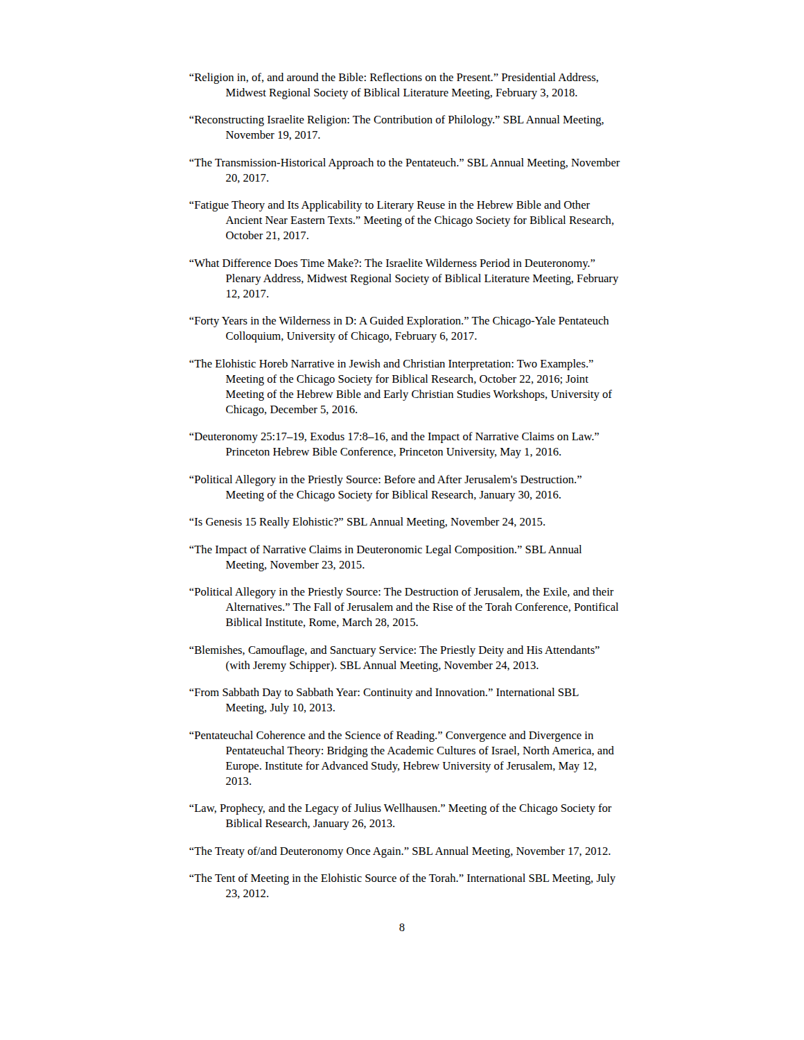“Religion in, of, and around the Bible: Reflections on the Present.” Presidential Address, Midwest Regional Society of Biblical Literature Meeting, February 3, 2018.
“Reconstructing Israelite Religion: The Contribution of Philology.” SBL Annual Meeting, November 19, 2017.
“The Transmission-Historical Approach to the Pentateuch.” SBL Annual Meeting, November 20, 2017.
“Fatigue Theory and Its Applicability to Literary Reuse in the Hebrew Bible and Other Ancient Near Eastern Texts.” Meeting of the Chicago Society for Biblical Research, October 21, 2017.
“What Difference Does Time Make?: The Israelite Wilderness Period in Deuteronomy.” Plenary Address, Midwest Regional Society of Biblical Literature Meeting, February 12, 2017.
“Forty Years in the Wilderness in D: A Guided Exploration.” The Chicago-Yale Pentateuch Colloquium, University of Chicago, February 6, 2017.
“The Elohistic Horeb Narrative in Jewish and Christian Interpretation: Two Examples.” Meeting of the Chicago Society for Biblical Research, October 22, 2016; Joint Meeting of the Hebrew Bible and Early Christian Studies Workshops, University of Chicago, December 5, 2016.
“Deuteronomy 25:17–19, Exodus 17:8–16, and the Impact of Narrative Claims on Law.” Princeton Hebrew Bible Conference, Princeton University, May 1, 2016.
“Political Allegory in the Priestly Source: Before and After Jerusalem's Destruction.” Meeting of the Chicago Society for Biblical Research, January 30, 2016.
“Is Genesis 15 Really Elohistic?” SBL Annual Meeting, November 24, 2015.
“The Impact of Narrative Claims in Deuteronomic Legal Composition.” SBL Annual Meeting, November 23, 2015.
“Political Allegory in the Priestly Source: The Destruction of Jerusalem, the Exile, and their Alternatives.” The Fall of Jerusalem and the Rise of the Torah Conference, Pontifical Biblical Institute, Rome, March 28, 2015.
“Blemishes, Camouflage, and Sanctuary Service: The Priestly Deity and His Attendants” (with Jeremy Schipper). SBL Annual Meeting, November 24, 2013.
“From Sabbath Day to Sabbath Year: Continuity and Innovation.” International SBL Meeting, July 10, 2013.
“Pentateuchal Coherence and the Science of Reading.” Convergence and Divergence in Pentateuchal Theory: Bridging the Academic Cultures of Israel, North America, and Europe. Institute for Advanced Study, Hebrew University of Jerusalem, May 12, 2013.
“Law, Prophecy, and the Legacy of Julius Wellhausen.” Meeting of the Chicago Society for Biblical Research, January 26, 2013.
“The Treaty of/and Deuteronomy Once Again.” SBL Annual Meeting, November 17, 2012.
“The Tent of Meeting in the Elohistic Source of the Torah.” International SBL Meeting, July 23, 2012.
8